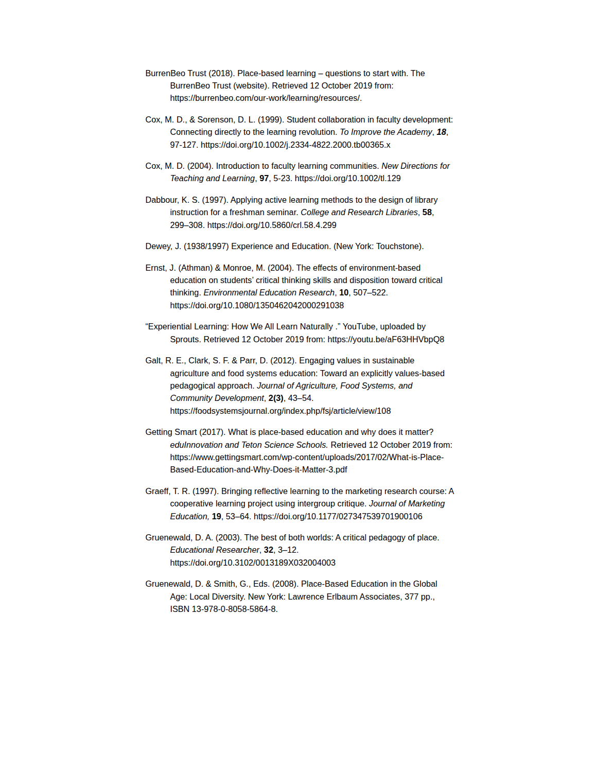BurrenBeo Trust (2018). Place-based learning – questions to start with. The BurrenBeo Trust (website). Retrieved 12 October 2019 from: https://burrenbeo.com/our-work/learning/resources/.
Cox, M. D., & Sorenson, D. L. (1999). Student collaboration in faculty development: Connecting directly to the learning revolution. To Improve the Academy, 18, 97-127. https://doi.org/10.1002/j.2334-4822.2000.tb00365.x
Cox, M. D. (2004). Introduction to faculty learning communities. New Directions for Teaching and Learning, 97, 5-23. https://doi.org/10.1002/tl.129
Dabbour, K. S. (1997). Applying active learning methods to the design of library instruction for a freshman seminar. College and Research Libraries, 58, 299–308. https://doi.org/10.5860/crl.58.4.299
Dewey, J. (1938/1997) Experience and Education. (New York: Touchstone).
Ernst, J. (Athman) & Monroe, M. (2004). The effects of environment-based education on students’ critical thinking skills and disposition toward critical thinking. Environmental Education Research, 10, 507–522. https://doi.org/10.1080/1350462042000291038
“Experiential Learning: How We All Learn Naturally .” YouTube, uploaded by Sprouts. Retrieved 12 October 2019 from: https://youtu.be/aF63HHVbpQ8
Galt, R. E., Clark, S. F. & Parr, D. (2012). Engaging values in sustainable agriculture and food systems education: Toward an explicitly values-based pedagogical approach. Journal of Agriculture, Food Systems, and Community Development, 2(3), 43–54. https://foodsystemsjournal.org/index.php/fsj/article/view/108
Getting Smart (2017). What is place-based education and why does it matter? eduInnovation and Teton Science Schools. Retrieved 12 October 2019 from: https://www.gettingsmart.com/wp-content/uploads/2017/02/What-is-Place-Based-Education-and-Why-Does-it-Matter-3.pdf
Graeff, T. R. (1997). Bringing reflective learning to the marketing research course: A cooperative learning project using intergroup critique. Journal of Marketing Education, 19, 53–64. https://doi.org/10.1177/027347539701900106
Gruenewald, D. A. (2003). The best of both worlds: A critical pedagogy of place. Educational Researcher, 32, 3–12. https://doi.org/10.3102/0013189X032004003
Gruenewald, D. & Smith, G., Eds. (2008). Place-Based Education in the Global Age: Local Diversity. New York: Lawrence Erlbaum Associates, 377 pp., ISBN 13-978-0-8058-5864-8.